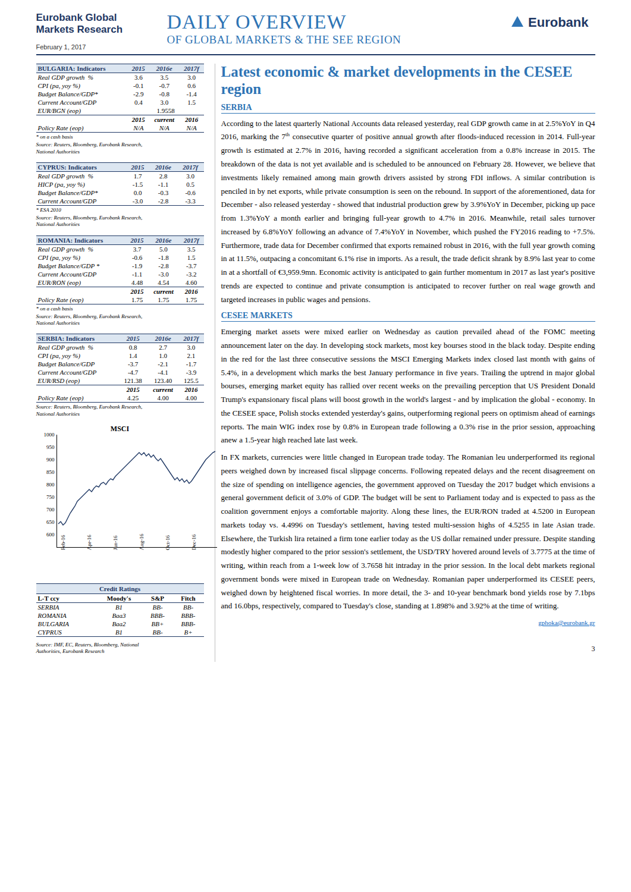Eurobank Global
Markets Research
February 1, 2017
DAILY OVERVIEW
OF GLOBAL MARKETS & THE SEE REGION
Eurobank
| BULGARIA: Indicators | 2015 | 2016e | 2017f |
| --- | --- | --- | --- |
| Real GDP growth % | 3.6 | 3.5 | 3.0 |
| CPI (pa, yoy %) | -0.1 | -0.7 | 0.6 |
| Budget Balance/GDP* | -2.9 | -0.8 | -1.4 |
| Current Account/GDP | 0.4 | 3.0 | 1.5 |
| EUR/BGN (eop) | 1.9558 |
| | 2015 | current | 2016 |
| Policy Rate (eop) | N/A | N/A | N/A |
* on a cash basis
Source: Reuters, Bloomberg, Eurobank Research,
National Authorities
| CYPRUS: Indicators | 2015 | 2016e | 2017f |
| --- | --- | --- | --- |
| Real GDP growth % | 1.7 | 2.8 | 3.0 |
| HICP (pa, yoy %) | -1.5 | -1.1 | 0.5 |
| Budget Balance/GDP* | 0.0 | -0.3 | -0.6 |
| Current Account/GDP | -3.0 | -2.8 | -3.3 |
* ESA 2010
Source: Reuters, Bloomberg, Eurobank Research,
National Authorities
| ROMANIA: Indicators | 2015 | 2016e | 2017f |
| --- | --- | --- | --- |
| Real GDP growth % | 3.7 | 5.0 | 3.5 |
| CPI (pa, yoy %) | -0.6 | -1.8 | 1.5 |
| Budget Balance/GDP * | -1.9 | -2.8 | -3.7 |
| Current Account/GDP | -1.1 | -3.0 | -3.2 |
| EUR/RON (eop) | 4.48 | 4.54 | 4.60 |
| | 2015 | current | 2016 |
| Policy Rate (eop) | 1.75 | 1.75 | 1.75 |
* on a cash basis
Source: Reuters, Bloomberg, Eurobank Research,
National Authorities
| SERBIA: Indicators | 2015 | 2016e | 2017f |
| --- | --- | --- | --- |
| Real GDP growth % | 0.8 | 2.7 | 3.0 |
| CPI (pa, yoy %) | 1.4 | 1.0 | 2.1 |
| Budget Balance/GDP | -3.7 | -2.1 | -1.7 |
| Current Account/GDP | -4.7 | -4.1 | -3.9 |
| EUR/RSD (eop) | 121.38 | 123.40 | 125.5 |
| | 2015 | current | 2016 |
| Policy Rate (eop) | 4.25 | 4.00 | 4.00 |
Source: Reuters, Bloomberg, Eurobank Research,
National Authorities
MSCI
1000 950 900 850 800 750 700 650 600
Feb-16 Apr-16 Jun-16 Aug-16 Oct-16 Dec-16
Credit Ratings
| L-T ccy | Moody's | S&P | Fitch |
| --- | --- | --- | --- |
| SERBIA | B1 | BB- | BB- |
| ROMANIA | Baa3 | BBB- | BBB- |
| BULGARIA | Baa2 | BB+ | BBB- |
| CYPRUS | B1 | BB- | B+ |
Source: IMF, EC, Reuters, Bloomberg, National
Authorities, Eurobank Research
Latest economic & market developments in the CESEE region
SERBIA
According to the latest quarterly National Accounts data released yesterday, real GDP growth came in at 2.5%YoY in Q4 2016, marking the 7th consecutive quarter of positive annual growth after floods-induced recession in 2014. Full-year growth is estimated at 2.7% in 2016, having recorded a significant acceleration from a 0.8% increase in 2015. The breakdown of the data is not yet available and is scheduled to be announced on February 28. However, we believe that investments likely remained among main growth drivers assisted by strong FDI inflows. A similar contribution is penciled in by net exports, while private consumption is seen on the rebound. In support of the aforementioned, data for December - also released yesterday - showed that industrial production grew by 3.9%YoY in December, picking up pace from 1.3%YoY a month earlier and bringing full-year growth to 4.7% in 2016. Meanwhile, retail sales turnover increased by 6.8%YoY following an advance of 7.4%YoY in November, which pushed the FY2016 reading to +7.5%. Furthermore, trade data for December confirmed that exports remained robust in 2016, with the full year growth coming in at 11.5%, outpacing a concomitant 6.1% rise in imports. As a result, the trade deficit shrank by 8.9% last year to come in at a shortfall of €3,959.9mn. Economic activity is anticipated to gain further momentum in 2017 as last year's positive trends are expected to continue and private consumption is anticipated to recover further on real wage growth and targeted increases in public wages and pensions.
CESEE MARKETS
Emerging market assets were mixed earlier on Wednesday as caution prevailed ahead of the FOMC meeting announcement later on the day. In developing stock markets, most key bourses stood in the black today. Despite ending in the red for the last three consecutive sessions the MSCI Emerging Markets index closed last month with gains of 5.4%, in a development which marks the best January performance in five years. Trailing the uptrend in major global bourses, emerging market equity has rallied over recent weeks on the prevailing perception that US President Donald Trump's expansionary fiscal plans will boost growth in the world's largest - and by implication the global - economy. In the CESEE space, Polish stocks extended yesterday's gains, outperforming regional peers on optimism ahead of earnings reports. The main WIG index rose by 0.8% in European trade following a 0.3% rise in the prior session, approaching anew a 1.5-year high reached late last week.
In FX markets, currencies were little changed in European trade today. The Romanian leu underperformed its regional peers weighed down by increased fiscal slippage concerns. Following repeated delays and the recent disagreement on the size of spending on intelligence agencies, the government approved on Tuesday the 2017 budget which envisions a general government deficit of 3.0% of GDP. The budget will be sent to Parliament today and is expected to pass as the coalition government enjoys a comfortable majority. Along these lines, the EUR/RON traded at 4.5200 in European markets today vs. 4.4996 on Tuesday's settlement, having tested multi-session highs of 4.5255 in late Asian trade. Elsewhere, the Turkish lira retained a firm tone earlier today as the US dollar remained under pressure. Despite standing modestly higher compared to the prior session's settlement, the USD/TRY hovered around levels of 3.7775 at the time of writing, within reach from a 1-week low of 3.7658 hit intraday in the prior session. In the local debt markets regional government bonds were mixed in European trade on Wednesday. Romanian paper underperformed its CESEE peers, weighed down by heightened fiscal worries. In more detail, the 3- and 10-year benchmark bond yields rose by 7.1bps and 16.0bps, respectively, compared to Tuesday's close, standing at 1.898% and 3.92% at the time of writing.
gphoka@eurobank.gr
3